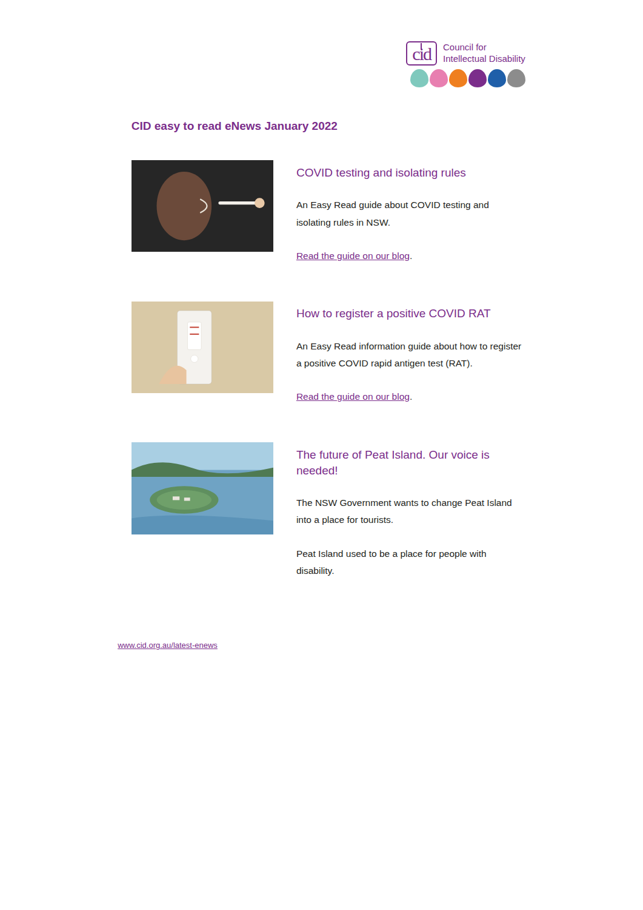cid
Council for Intellectual Disability
CID easy to read eNews January 2022
COVID testing and isolating rules
An Easy Read guide about COVID testing and isolating rules in NSW.
Read the guide on our blog.
How to register a positive COVID RAT
An Easy Read information guide about how to register a positive COVID rapid antigen test (RAT).
Read the guide on our blog.
The future of Peat Island. Our voice is needed!
The NSW Government wants to change Peat Island into a place for tourists.
Peat Island used to be a place for people with disability.
www.cid.org.au/latest-enews